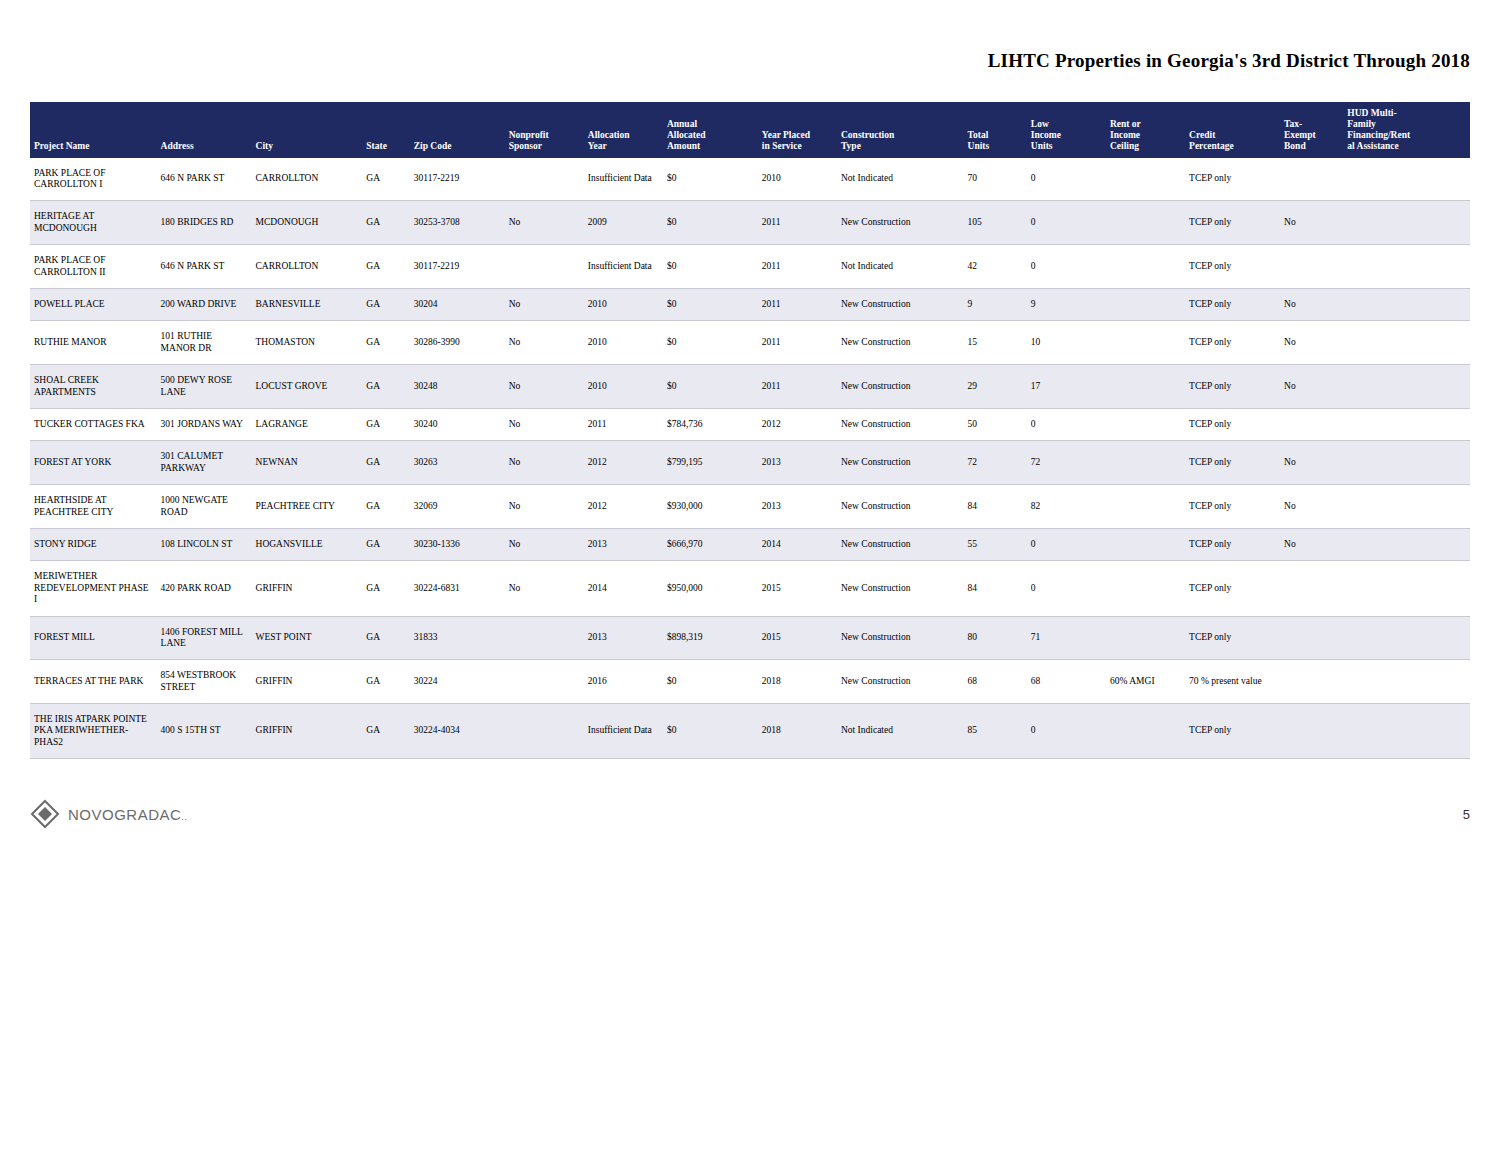LIHTC Properties in Georgia's 3rd District Through 2018
| Project Name | Address | City | State | Zip Code | Nonprofit Sponsor | Allocation Year | Annual Allocated Amount | Year Placed in Service | Construction Type | Total Units | Low Income Units | Rent or Income Ceiling | Credit Percentage | Tax- Exempt Bond | HUD Multi- Family Financing/Rent al Assistance |
| --- | --- | --- | --- | --- | --- | --- | --- | --- | --- | --- | --- | --- | --- | --- | --- |
| PARK PLACE OF CARROLLTON I | 646 N PARK ST | CARROLLTON | GA | 30117-2219 | | Insufficient Data | $0 | 2010 | Not Indicated | 70 | 0 | | TCEP only | | |
| HERITAGE AT MCDONOUGH | 180 BRIDGES RD | MCDONOUGH | GA | 30253-3708 | No | 2009 | $0 | 2011 | New Construction | 105 | 0 | | TCEP only | No | |
| PARK PLACE OF CARROLLTON II | 646 N PARK ST | CARROLLTON | GA | 30117-2219 | | Insufficient Data | $0 | 2011 | Not Indicated | 42 | 0 | | TCEP only | | |
| POWELL PLACE | 200 WARD DRIVE | BARNESVILLE | GA | 30204 | No | 2010 | $0 | 2011 | New Construction | 9 | 9 | | TCEP only | No | |
| RUTHIE MANOR | 101 RUTHIE MANOR DR | THOMASTON | GA | 30286-3990 | No | 2010 | $0 | 2011 | New Construction | 15 | 10 | | TCEP only | No | |
| SHOAL CREEK APARTMENTS | 500 DEWY ROSE LANE | LOCUST GROVE | GA | 30248 | No | 2010 | $0 | 2011 | New Construction | 29 | 17 | | TCEP only | No | |
| TUCKER COTTAGES FKA | 301 JORDANS WAY | LAGRANGE | GA | 30240 | No | 2011 | $784,736 | 2012 | New Construction | 50 | 0 | | TCEP only | | |
| FOREST AT YORK | 301 CALUMET PARKWAY | NEWNAN | GA | 30263 | No | 2012 | $799,195 | 2013 | New Construction | 72 | 72 | | TCEP only | No | |
| HEARTHSIDE AT PEACHTREE CITY | 1000 NEWGATE ROAD | PEACHTREE CITY | GA | 32069 | No | 2012 | $930,000 | 2013 | New Construction | 84 | 82 | | TCEP only | No | |
| STONY RIDGE | 108 LINCOLN ST | HOGANSVILLE | GA | 30230-1336 | No | 2013 | $666,970 | 2014 | New Construction | 55 | 0 | | TCEP only | No | |
| MERIWETHER REDEVELOPMENT PHASE I | 420 PARK ROAD | GRIFFIN | GA | 30224-6831 | No | 2014 | $950,000 | 2015 | New Construction | 84 | 0 | | TCEP only | | |
| FOREST MILL | 1406 FOREST MILL LANE | WEST POINT | GA | 31833 | | 2013 | $898,319 | 2015 | New Construction | 80 | 71 | | TCEP only | | |
| TERRACES AT THE PARK | 854 WESTBROOK STREET | GRIFFIN | GA | 30224 | | 2016 | $0 | 2018 | New Construction | 68 | 68 | 60% AMGI | 70 % present value | | |
| THE IRIS ATPARK POINTE PKA MERIWHETHER-PHAS2 | 400 S 15TH ST | GRIFFIN | GA | 30224-4034 | | Insufficient Data | $0 | 2018 | Not Indicated | 85 | 0 | | TCEP only | | |
NOVOGRADAC..
5